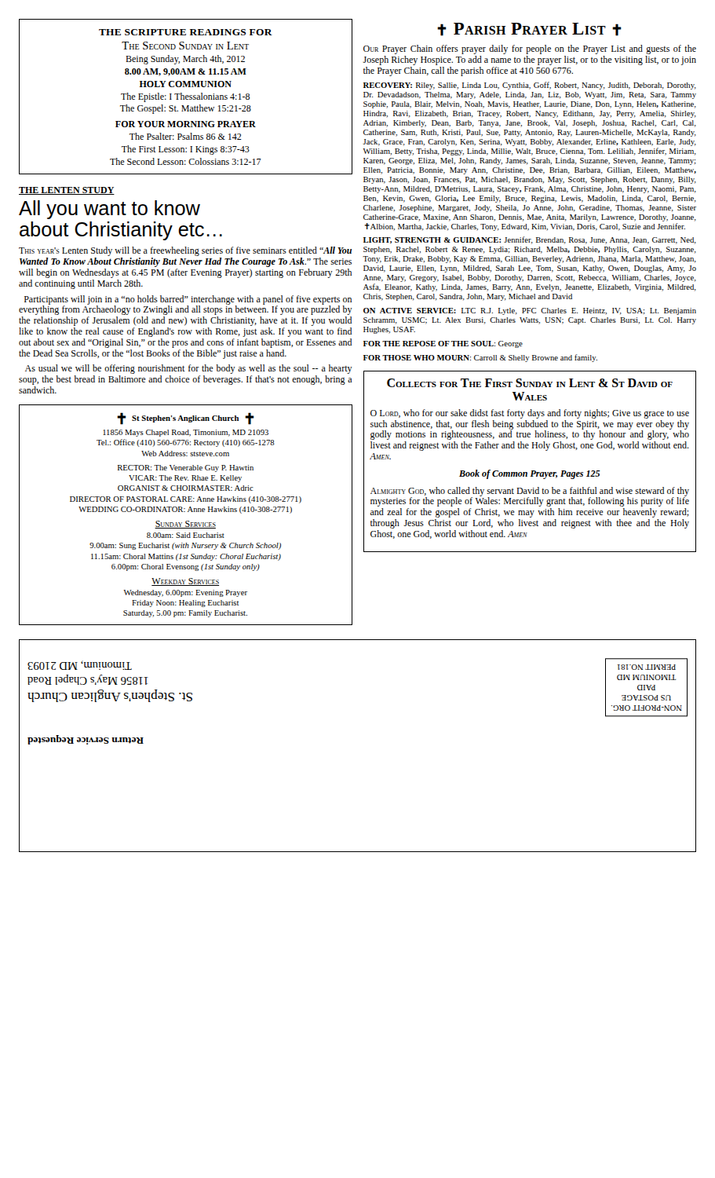THE SCRIPTURE READINGS FOR
The Second Sunday in Lent
Being Sunday, March 4th, 2012
8.00 AM, 9,00AM & 11.15 AM
HOLY COMMUNION
The Epistle: I Thessalonians 4:1-8
The Gospel: St. Matthew 15:21-28
FOR YOUR MORNING PRAYER
The Psalter: Psalms 86 & 142
The First Lesson: I Kings 8:37-43
The Second Lesson: Colossians 3:12-17
THE LENTEN STUDY
All you want to know
about Christianity etc…
This year's Lenten Study will be a freewheeling series of five seminars entitled “All You Wanted To Know About Christianity But Never Had The Courage To Ask.” The series will begin on Wednesdays at 6.45 PM (after Evening Prayer) starting on February 29th and continuing until March 28th.
Participants will join in a “no holds barred” interchange with a panel of five experts on everything from Archaeology to Zwingli and all stops in between. If you are puzzled by the relationship of Jerusalem (old and new) with Christianity, have at it. If you would like to know the real cause of England's row with Rome, just ask. If you want to find out about sex and “Original Sin,” or the pros and cons of infant baptism, or Essenes and the Dead Sea Scrolls, or the “lost Books of the Bible” just raise a hand.
As usual we will be offering nourishment for the body as well as the soul -- a hearty soup, the best bread in Baltimore and choice of beverages. If that's not enough, bring a sandwich.
✝ St Stephen's Anglican Church ✝
11856 Mays Chapel Road, Timonium, MD 21093
Tel.: Office (410) 560-6776: Rectory (410) 665-1278
Web Address: ststeve.com
RECTOR: The Venerable Guy P. Hawtin
VICAR: The Rev. Rhae E. Kelley
ORGANIST & CHOIRMASTER: Adric
DIRECTOR OF PASTORAL CARE: Anne Hawkins (410-308-2771)
WEDDING CO-ORDINATOR: Anne Hawkins (410-308-2771)
Sunday Services
8.00am: Said Eucharist
9.00am: Sung Eucharist (with Nursery & Church School)
11.15am: Choral Mattins (1st Sunday: Choral Eucharist)
6.00pm: Choral Evensong (1st Sunday only)
Weekday Services
Wednesday, 6.00pm: Evening Prayer
Friday Noon: Healing Eucharist
Saturday, 5.00 pm: Family Eucharist.
✝ Parish Prayer List ✝
Our Prayer Chain offers prayer daily for people on the Prayer List and guests of the Joseph Richey Hospice. To add a name to the prayer list, or to the visiting list, or to join the Prayer Chain, call the parish office at 410 560 6776.
RECOVERY: Riley, Sallie, Linda Lou, Cynthia, Goff, Robert, Nancy, Judith, Deborah, Dorothy, Dr. Devadadson, Thelma, Mary, Adele, Linda, Jan, Liz, Bob, Wyatt, Jim, Reta, Sara, Tammy Sophie, Paula, Blair, Melvin, Noah, Mavis, Heather, Laurie, Diane, Don, Lynn, Helen, Katherine, Hindra, Ravi, Elizabeth, Brian, Tracey, Robert, Nancy, Edithann, Jay, Perry, Amelia, Shirley, Adrian, Kimberly, Dean, Barb, Tanya, Jane, Brook, Val, Joseph, Joshua, Rachel, Carl, Cal, Catherine, Sam, Ruth, Kristi, Paul, Sue, Patty, Antonio, Ray, Lauren-Michelle, McKayla, Randy, Jack, Grace, Fran, Carolyn, Ken, Serina, Wyatt, Bobby, Alexander, Erline, Kathleen, Earle, Judy, William, Betty, Trisha, Peggy, Linda, Millie, Walt, Bruce, Cienna, Tom. Leliliah, Jennifer, Miriam, Karen, George, Eliza, Mel, John, Randy, James, Sarah, Linda, Suzanne, Steven, Jeanne, Tammy; Ellen, Patricia, Bonnie, Mary Ann, Christine, Dee, Brian, Barbara, Gillian, Eileen, Matthew, Bryan, Jason, Joan, Frances, Pat, Michael, Brandon, May, Scott, Stephen, Robert, Danny, Billy, Betty-Ann, Mildred, D'Metrius, Laura, Stacey, Frank, Alma, Christine, John, Henry, Naomi, Pam, Ben, Kevin, Gwen, Gloria, Lee Emily, Bruce, Regina, Lewis, Madolin, Linda, Carol, Bernie, Charlene, Josephine, Margaret, Jody, Sheila, Jo Anne, John, Geradine, Thomas, Jeanne, Sister Catherine-Grace, Maxine, Ann Sharon, Dennis, Mae, Anita, Marilyn, Lawrence, Dorothy, Joanne, ✝Albion, Martha, Jackie, Charles, Tony, Edward, Kim, Vivian, Doris, Carol, Suzie and Jennifer.
LIGHT, STRENGTH & GUIDANCE: Jennifer, Brendan, Rosa, June, Anna, Jean, Garrett, Ned, Stephen, Rachel, Robert & Renee, Lydia; Richard, Melba, Debbie, Phyllis, Carolyn, Suzanne, Tony, Erik, Drake, Bobby, Kay & Emma, Gillian, Beverley, Adrienn, Jhana, Marla, Matthew, Joan, David, Laurie, Ellen, Lynn, Mildred, Sarah Lee, Tom, Susan, Kathy, Owen, Douglas, Amy, Jo Anne, Mary, Gregory, Isabel, Bobby, Dorothy, Darren, Scott, Rebecca, William, Charles, Joyce, Asfa, Eleanor, Kathy, Linda, James, Barry, Ann, Evelyn, Jeanette, Elizabeth, Virginia, Mildred, Chris, Stephen, Carol, Sandra, John, Mary, Michael and David
ON ACTIVE SERVICE: LTC R.J. Lytle, PFC Charles E. Heintz, IV, USA; Lt. Benjamin Schramm, USMC; Lt. Alex Bursi, Charles Watts, USN; Capt. Charles Bursi, Lt. Col. Harry Hughes, USAF.
FOR THE REPOSE OF THE SOUL: George
FOR THOSE WHO MOURN: Carroll & Shelly Browne and family.
Collects for The First Sunday in Lent & St David of Wales
O Lord, who for our sake didst fast forty days and forty nights; Give us grace to use such abstinence, that, our flesh being subdued to the Spirit, we may ever obey thy godly motions in righteousness, and true holiness, to thy honour and glory, who livest and reignest with the Father and the Holy Ghost, one God, world without end. Amen.
Book of Common Prayer, Pages 125
Almighty God, who called thy servant David to be a faithful and wise steward of thy mysteries for the people of Wales: Mercifully grant that, following his purity of life and zeal for the gospel of Christ, we may with him receive our heavenly reward; through Jesus Christ our Lord, who livest and reignest with thee and the Holy Ghost, one God, world without end. Amen
Return Service Requested
NON-PROFIT ORG.
US POSTAGE
PAID
TIMONIUM MD
PERMIT NO.181
St. Stephen's Anglican Church
11856 May's Chapel Road
Timonium, MD 21093